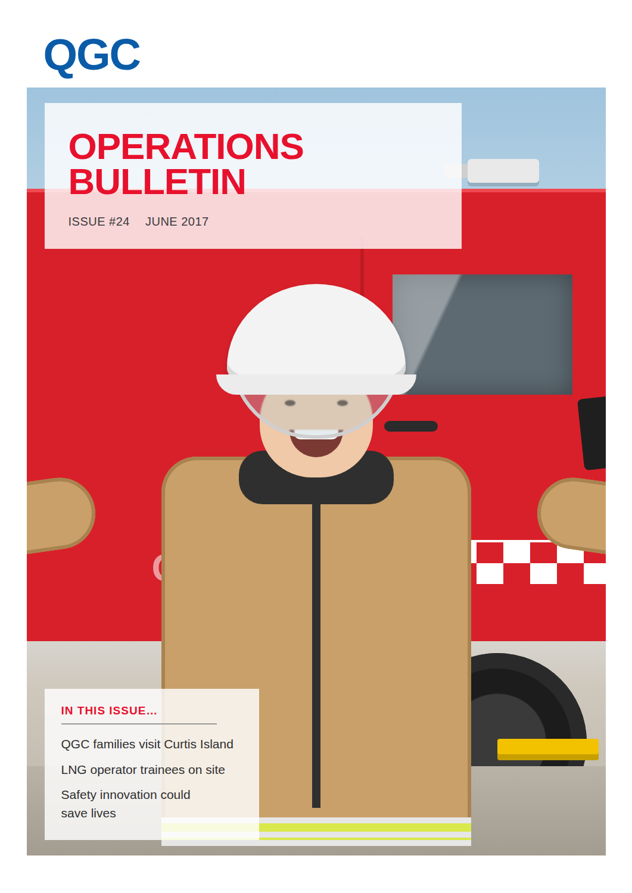QGC
QGC
Operations
Bulletin
ISSUE #24 JUNE 2017
In this issue…
QGC families visit Curtis Island
LNG operator trainees on site
Safety innovation could
save lives